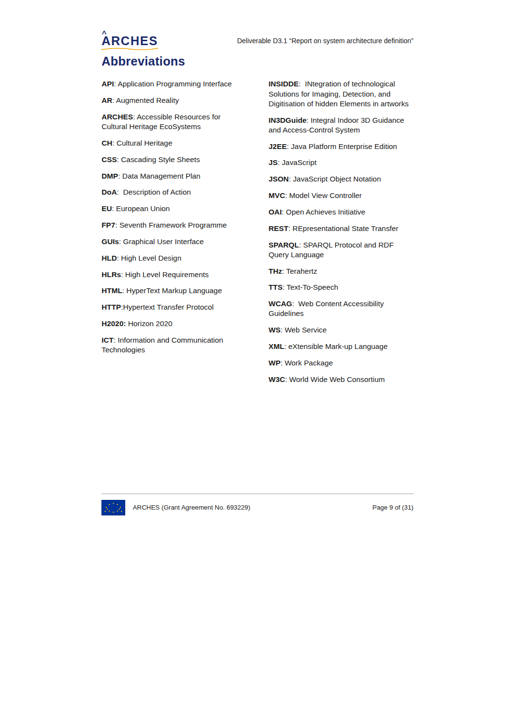^ARCHES
Deliverable D3.1 “Report on system architecture definition”
Abbreviations
API: Application Programming Interface
AR: Augmented Reality
ARCHES: Accessible Resources for Cultural Heritage EcoSystems
CH: Cultural Heritage
CSS: Cascading Style Sheets
DMP: Data Management Plan
DoA: Description of Action
EU: European Union
FP7: Seventh Framework Programme
GUIs: Graphical User Interface
HLD: High Level Design
HLRs: High Level Requirements
HTML: HyperText Markup Language
HTTP:Hypertext Transfer Protocol
H2020: Horizon 2020
ICT: Information and Communication Technologies
INSIDDE: INtegration of technological Solutions for Imaging, Detection, and Digitisation of hidden Elements in artworks
IN3DGuide: Integral Indoor 3D Guidance and Access-Control System
J2EE: Java Platform Enterprise Edition
JS: JavaScript
JSON: JavaScript Object Notation
MVC: Model View Controller
OAI: Open Achieves Initiative
REST: REpresentational State Transfer
SPARQL: SPARQL Protocol and RDF Query Language
THz: Terahertz
TTS: Text-To-Speech
WCAG: Web Content Accessibility Guidelines
WS: Web Service
XML: eXtensible Mark-up Language
WP: Work Package
W3C: World Wide Web Consortium
ARCHES (Grant Agreement No. 693229)
Page 9 of (31)